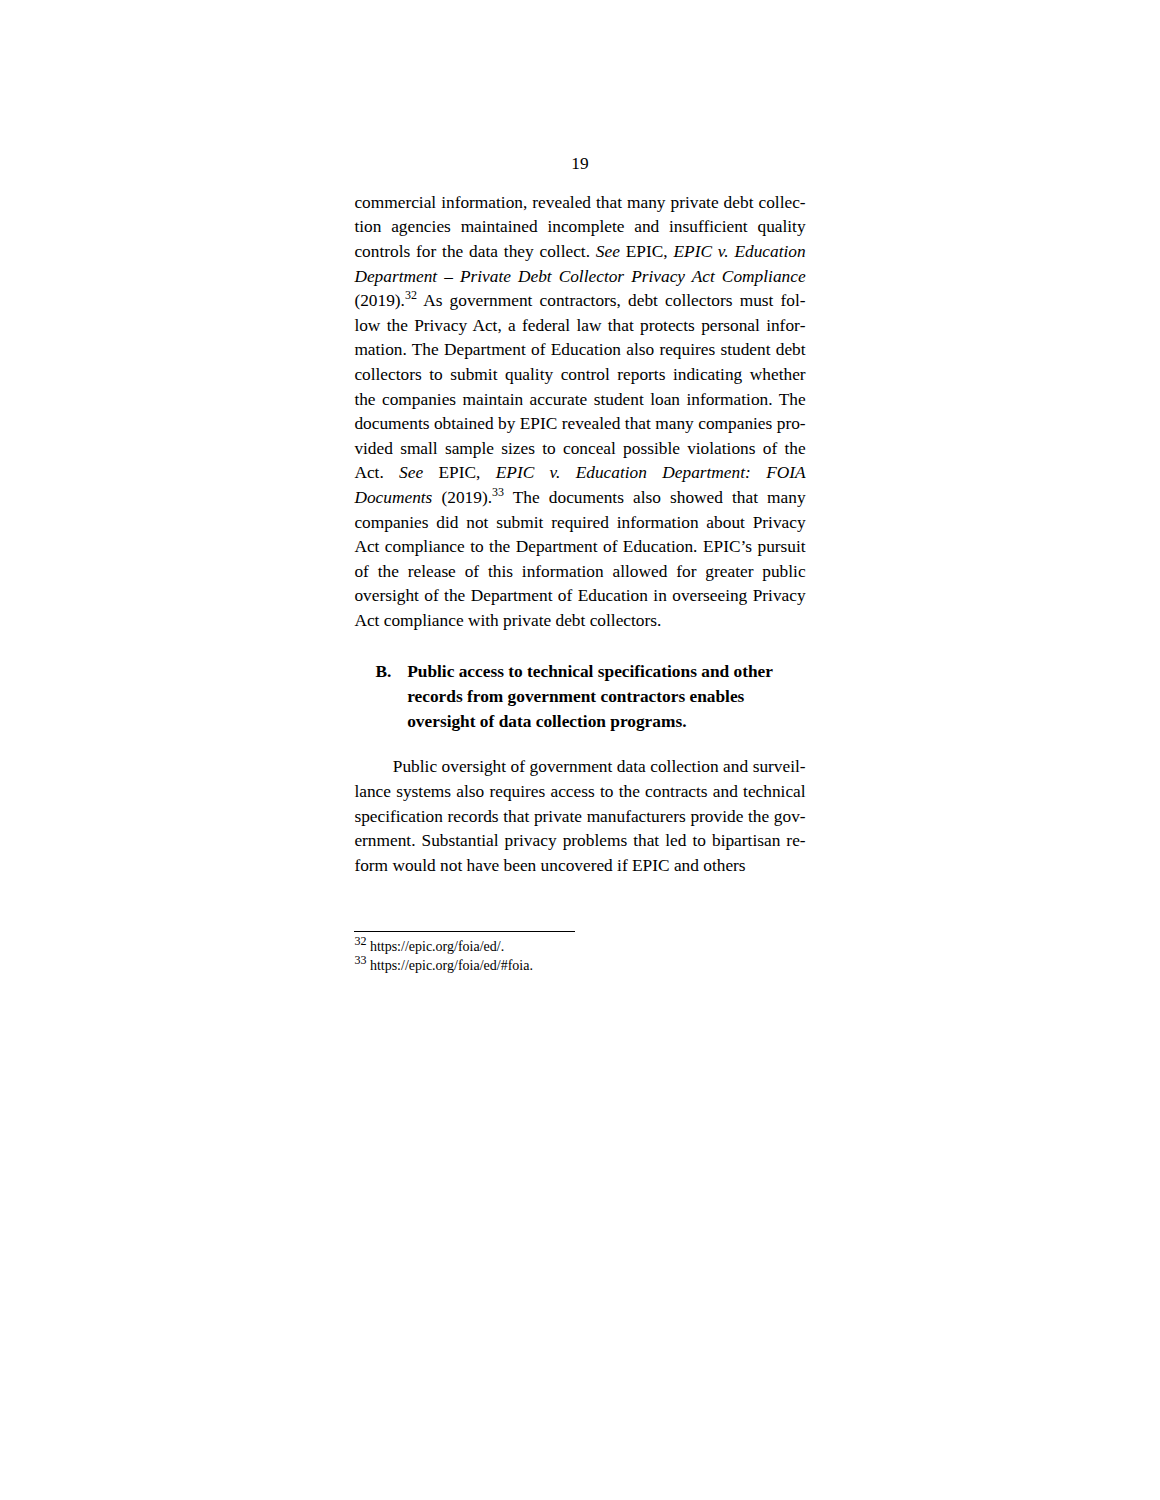19
commercial information, revealed that many private debt collection agencies maintained incomplete and insufficient quality controls for the data they collect. See EPIC, EPIC v. Education Department – Private Debt Collector Privacy Act Compliance (2019).32 As government contractors, debt collectors must follow the Privacy Act, a federal law that protects personal information. The Department of Education also requires student debt collectors to submit quality control reports indicating whether the companies maintain accurate student loan information. The documents obtained by EPIC revealed that many companies provided small sample sizes to conceal possible violations of the Act. See EPIC, EPIC v. Education Department: FOIA Documents (2019).33 The documents also showed that many companies did not submit required information about Privacy Act compliance to the Department of Education. EPIC’s pursuit of the release of this information allowed for greater public oversight of the Department of Education in overseeing Privacy Act compliance with private debt collectors.
B. Public access to technical specifications and other records from government contractors enables oversight of data collection programs.
Public oversight of government data collection and surveillance systems also requires access to the contracts and technical specification records that private manufacturers provide the government. Substantial privacy problems that led to bipartisan reform would not have been uncovered if EPIC and others
32 https://epic.org/foia/ed/.
33 https://epic.org/foia/ed/#foia.